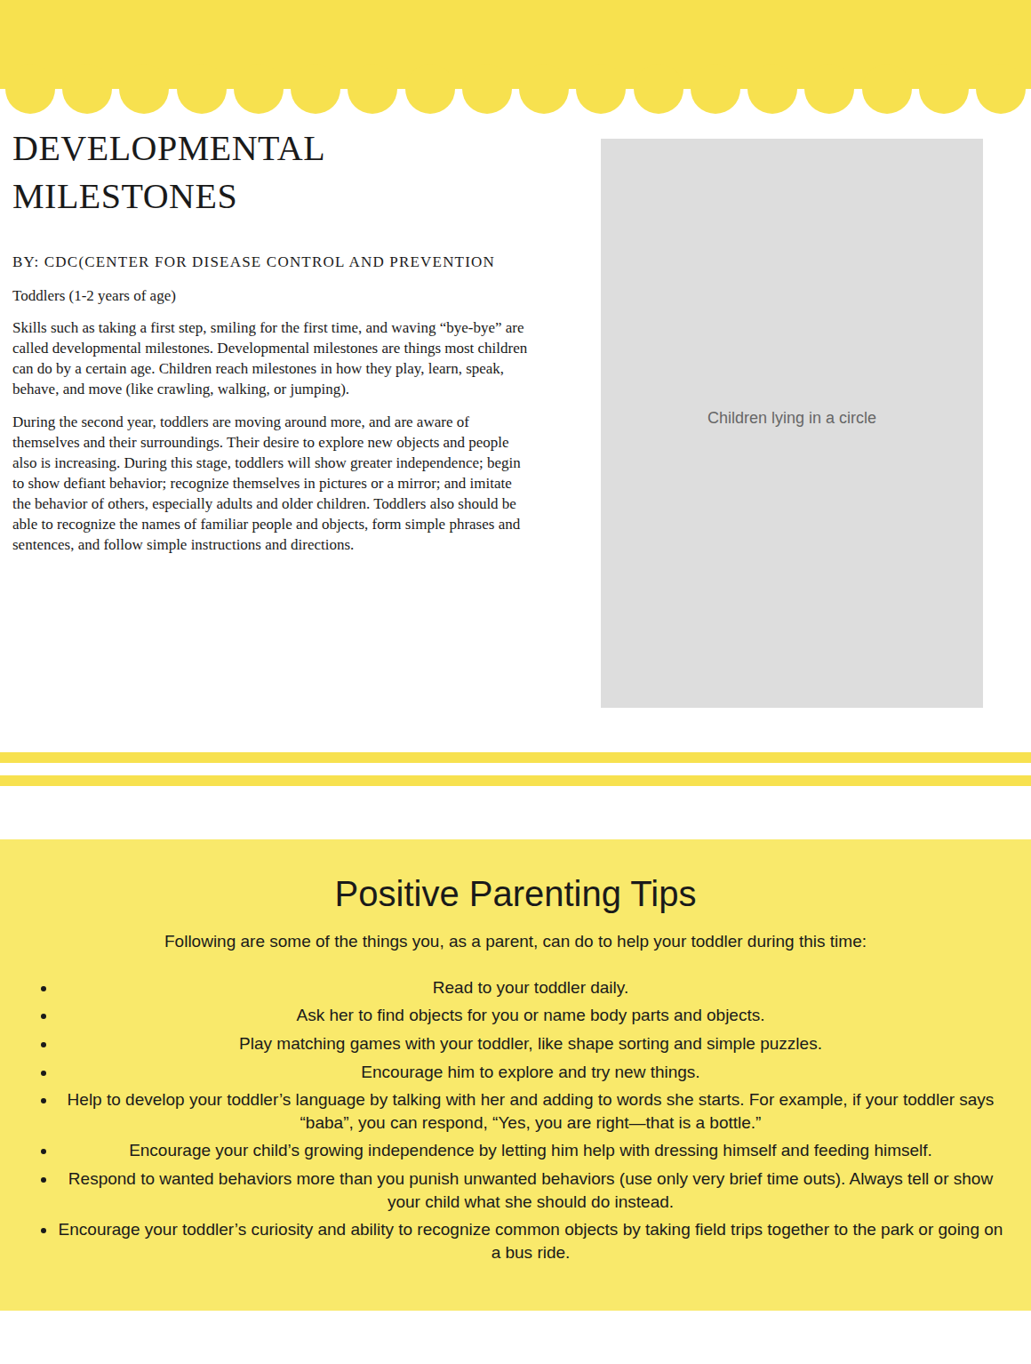Developmental Milestones
By: CDC(Center for Disease Control and Prevention
Toddlers (1-2 years of age)
Skills such as taking a first step, smiling for the first time, and waving “bye-bye” are called developmental milestones. Developmental milestones are things most children can do by a certain age. Children reach milestones in how they play, learn, speak, behave, and move (like crawling, walking, or jumping).
During the second year, toddlers are moving around more, and are aware of themselves and their surroundings. Their desire to explore new objects and people also is increasing. During this stage, toddlers will show greater independence; begin to show defiant behavior; recognize themselves in pictures or a mirror; and imitate the behavior of others, especially adults and older children. Toddlers also should be able to recognize the names of familiar people and objects, form simple phrases and sentences, and follow simple instructions and directions.
Positive Parenting Tips
Following are some of the things you, as a parent, can do to help your toddler during this time:
Read to your toddler daily.
Ask her to find objects for you or name body parts and objects.
Play matching games with your toddler, like shape sorting and simple puzzles.
Encourage him to explore and try new things.
Help to develop your toddler’s language by talking with her and adding to words she starts. For example, if your toddler says “baba”, you can respond, “Yes, you are right—that is a bottle.”
Encourage your child’s growing independence by letting him help with dressing himself and feeding himself.
Respond to wanted behaviors more than you punish unwanted behaviors (use only very brief time outs). Always tell or show your child what she should do instead.
Encourage your toddler’s curiosity and ability to recognize common objects by taking field trips together to the park or going on a bus ride.